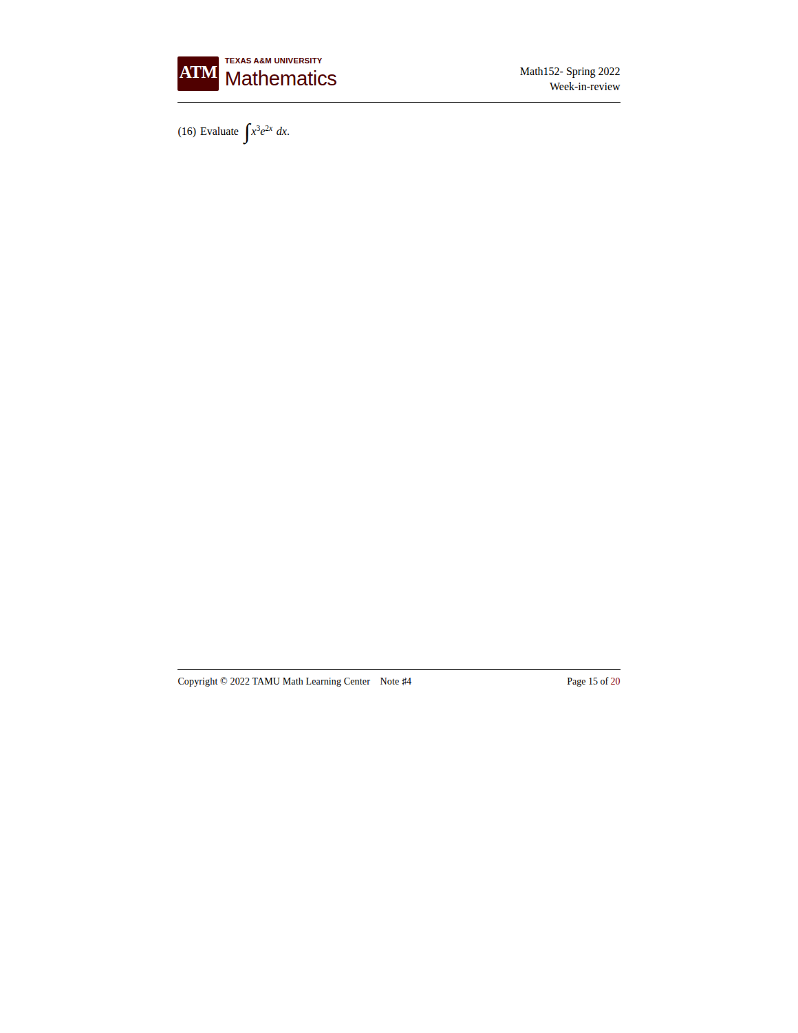A⁠T⁠M
TEXAS A&M UNIVERSITY
Mathematics
Math152- Spring 2022
Week-in-review
(16) Evaluate ∫x3e2xdx.
Copyright © 2022 TAMU Math Learning Center Note ♯4
Page 15 of 20